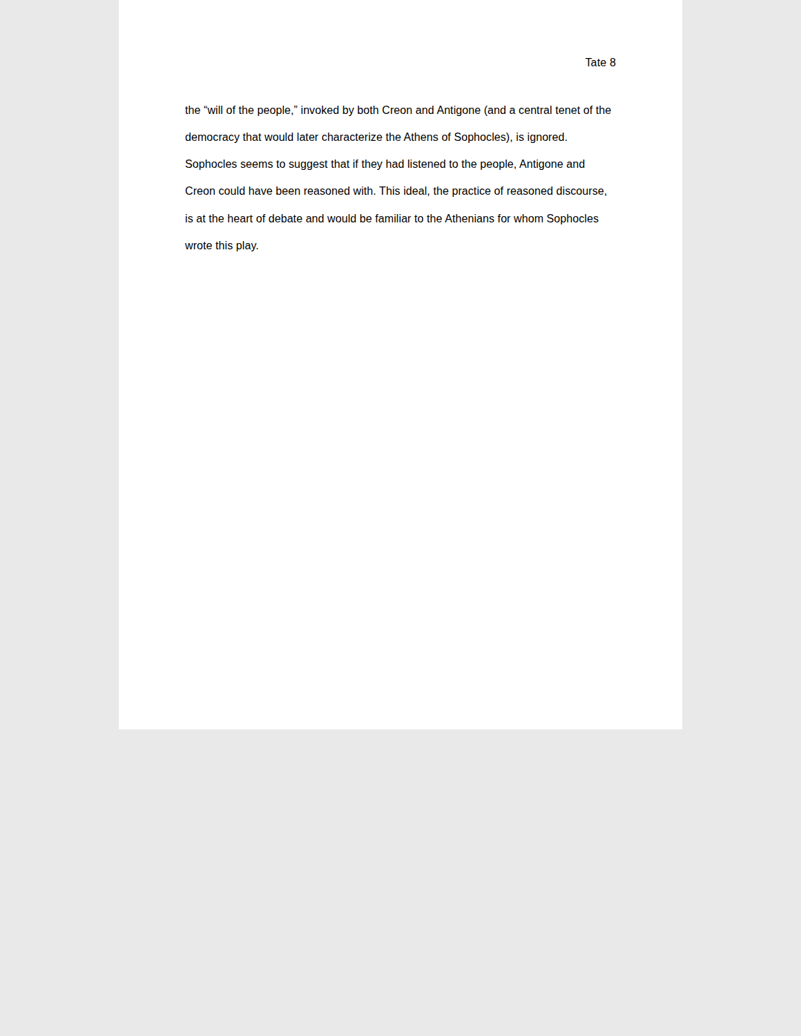Tate 8
the “will of the people,” invoked by both Creon and Antigone (and a central tenet of the democracy that would later characterize the Athens of Sophocles), is ignored. Sophocles seems to suggest that if they had listened to the people, Antigone and Creon could have been reasoned with. This ideal, the practice of reasoned discourse, is at the heart of debate and would be familiar to the Athenians for whom Sophocles wrote this play.